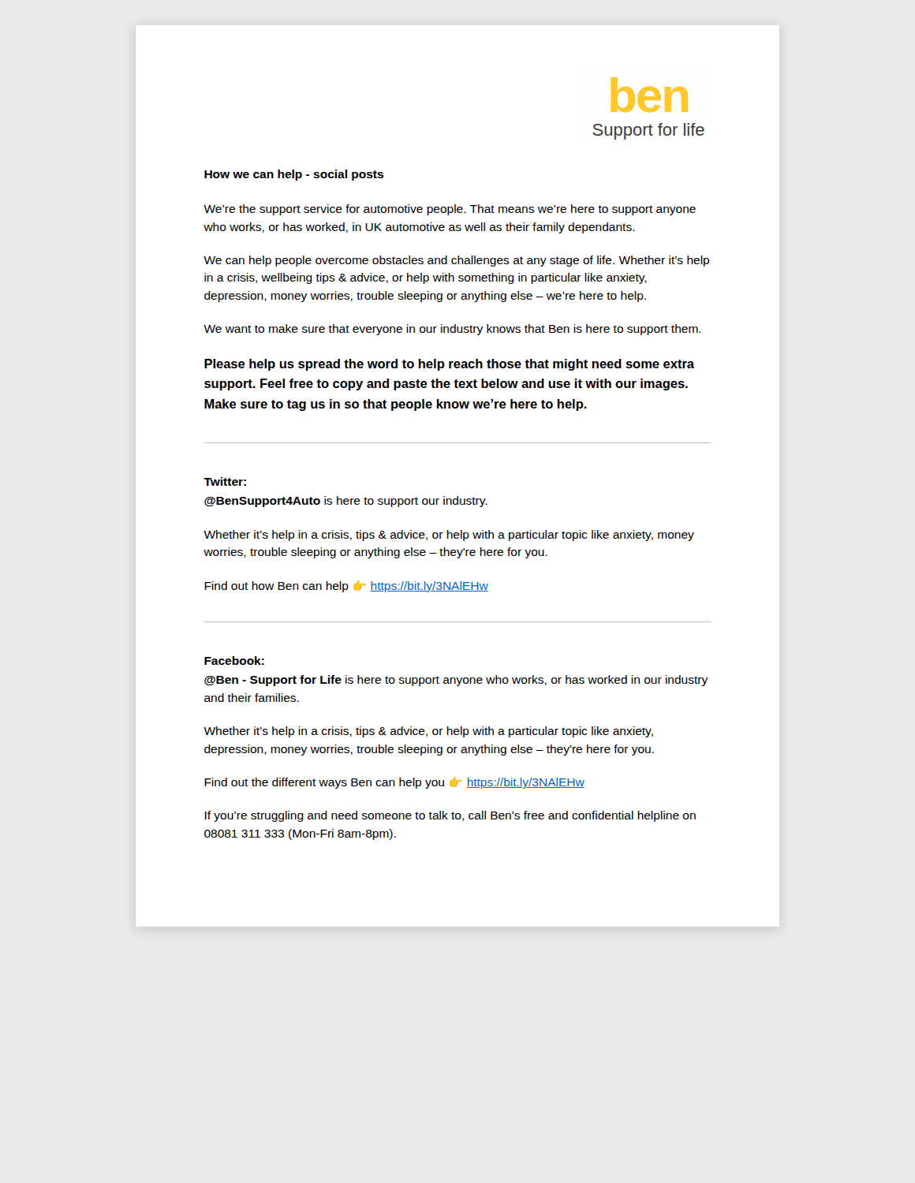ben Support for life
How we can help - social posts
We’re the support service for automotive people. That means we’re here to support anyone who works, or has worked, in UK automotive as well as their family dependants.
We can help people overcome obstacles and challenges at any stage of life. Whether it’s help in a crisis, wellbeing tips & advice, or help with something in particular like anxiety, depression, money worries, trouble sleeping or anything else – we’re here to help.
We want to make sure that everyone in our industry knows that Ben is here to support them.
Please help us spread the word to help reach those that might need some extra support. Feel free to copy and paste the text below and use it with our images. Make sure to tag us in so that people know we’re here to help.
Twitter:
@BenSupport4Auto is here to support our industry.
Whether it’s help in a crisis, tips & advice, or help with a particular topic like anxiety, money worries, trouble sleeping or anything else – they're here for you.
Find out how Ben can help 👉 https://bit.ly/3NAlEHw
Facebook:
@Ben - Support for Life is here to support anyone who works, or has worked in our industry and their families.
Whether it’s help in a crisis, tips & advice, or help with a particular topic like anxiety, depression, money worries, trouble sleeping or anything else – they're here for you.
Find out the different ways Ben can help you 👉 https://bit.ly/3NAlEHw
If you’re struggling and need someone to talk to, call Ben's free and confidential helpline on 08081 311 333 (Mon-Fri 8am-8pm).